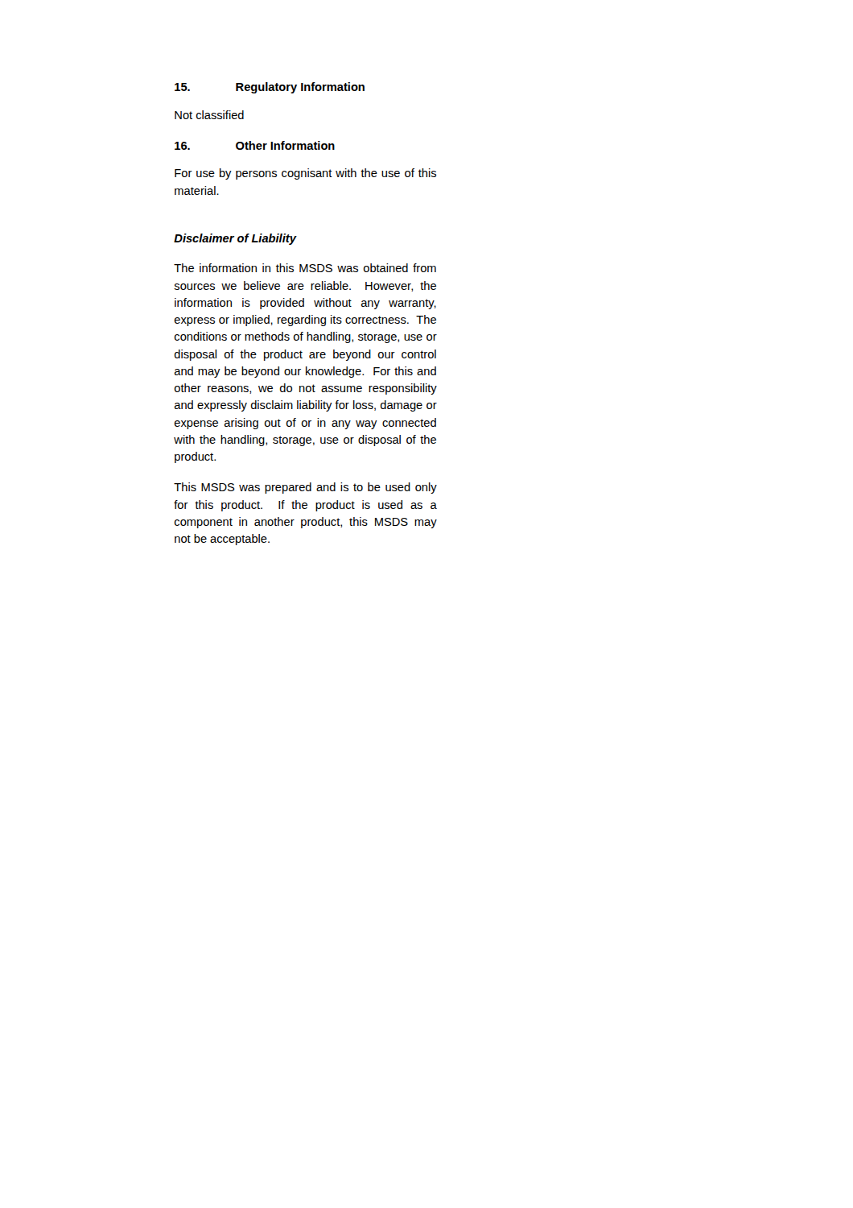15. Regulatory Information
Not classified
16. Other Information
For use by persons cognisant with the use of this material.
Disclaimer of Liability
The information in this MSDS was obtained from sources we believe are reliable. However, the information is provided without any warranty, express or implied, regarding its correctness. The conditions or methods of handling, storage, use or disposal of the product are beyond our control and may be beyond our knowledge. For this and other reasons, we do not assume responsibility and expressly disclaim liability for loss, damage or expense arising out of or in any way connected with the handling, storage, use or disposal of the product.
This MSDS was prepared and is to be used only for this product. If the product is used as a component in another product, this MSDS may not be acceptable.